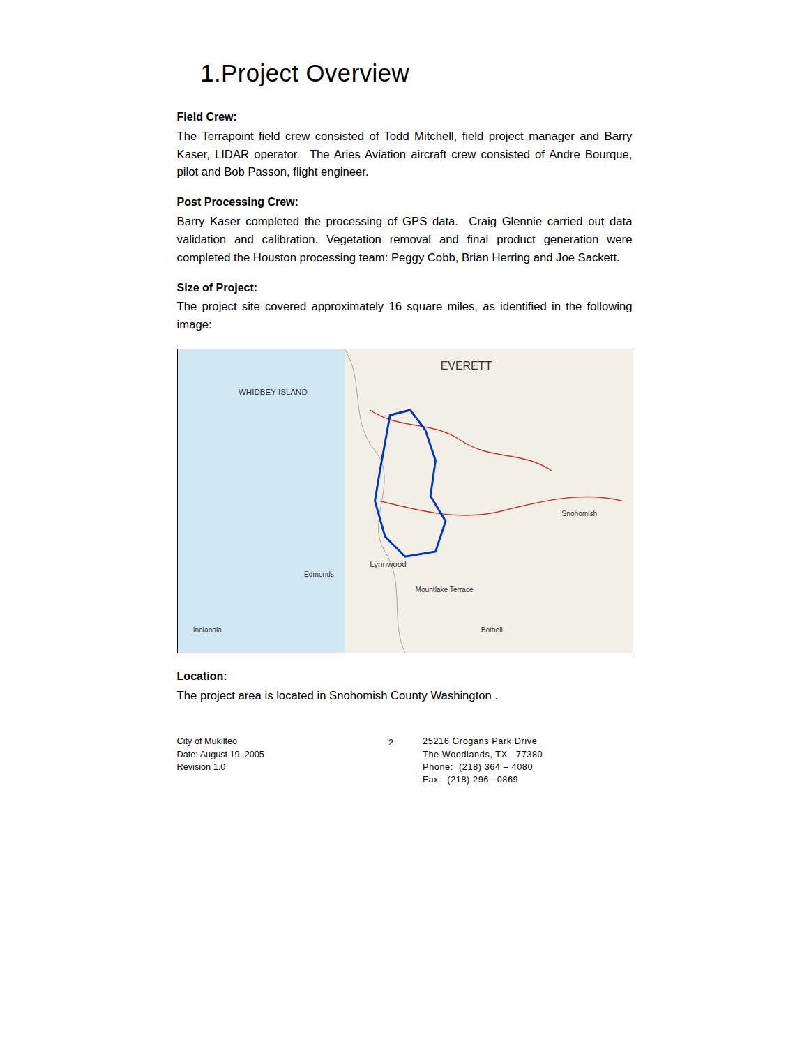1.Project Overview
Field Crew:
The Terrapoint field crew consisted of Todd Mitchell, field project manager and Barry Kaser, LIDAR operator. The Aries Aviation aircraft crew consisted of Andre Bourque, pilot and Bob Passon, flight engineer.
Post Processing Crew:
Barry Kaser completed the processing of GPS data. Craig Glennie carried out data validation and calibration. Vegetation removal and final product generation were completed the Houston processing team: Peggy Cobb, Brian Herring and Joe Sackett.
Size of Project:
The project site covered approximately 16 square miles, as identified in the following image:
Location:
The project area is located in Snohomish County Washington .
City of Mukilteo
Date: August 19, 2005
Revision 1.0
2
25216 Grogans Park Drive
The Woodlands, TX 77380
Phone: (218) 364 – 4080
Fax: (218) 296– 0869